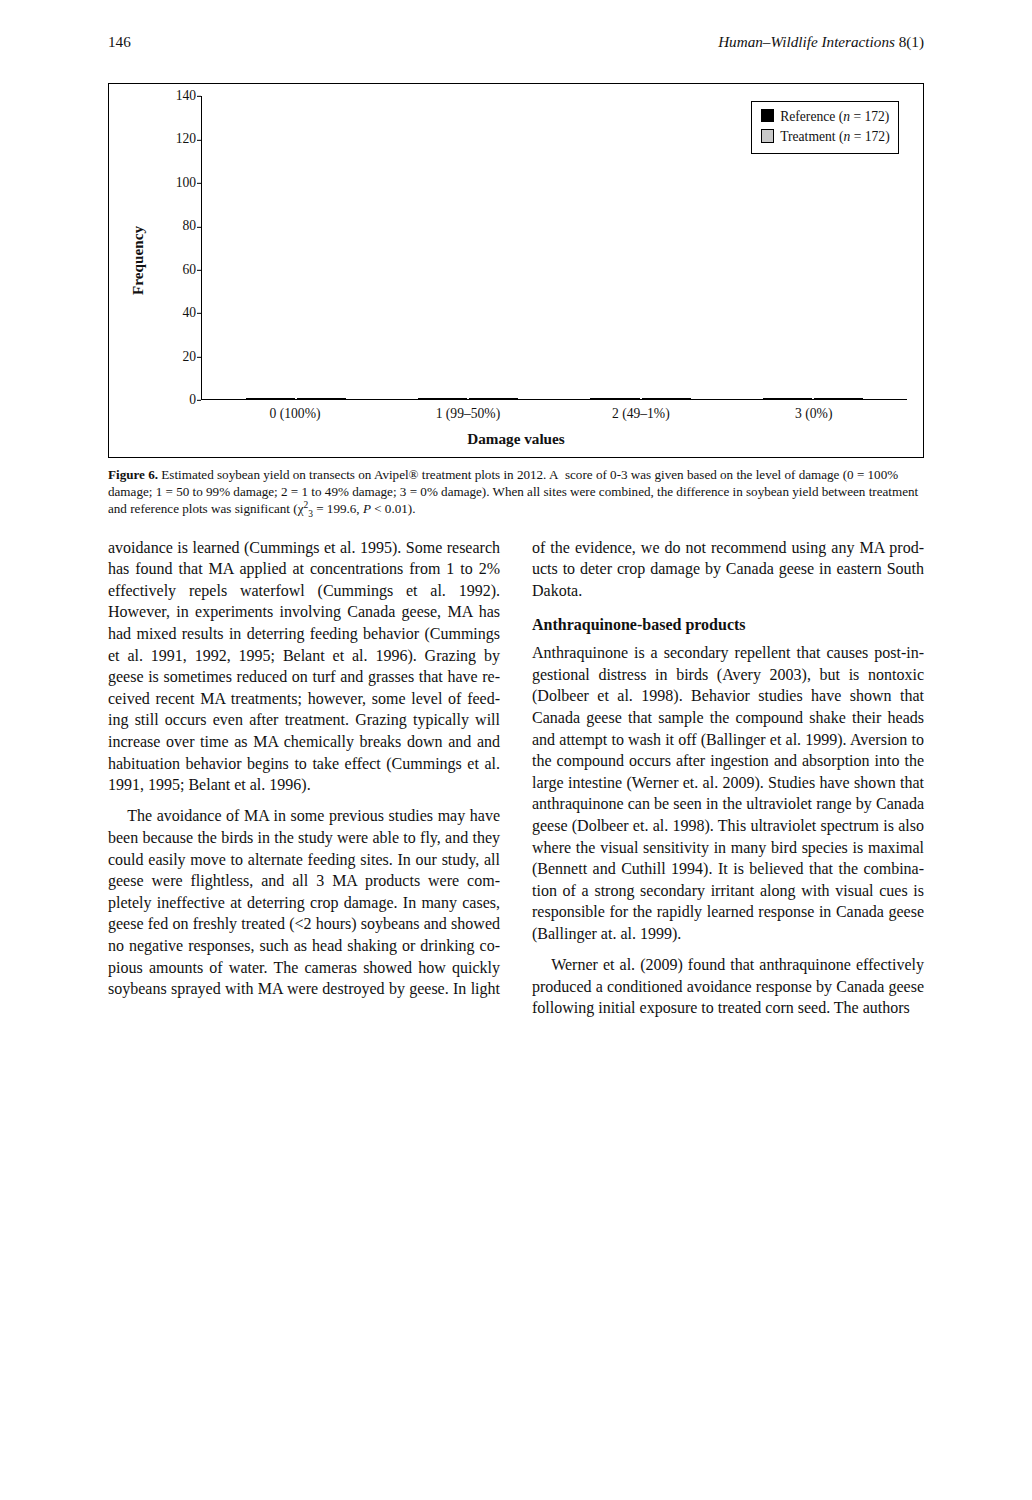146
Human–Wildlife Interactions 8(1)
Frequency
140
120
100
80
60
40
20
0
Reference (n = 172)
Treatment (n = 172)
0 (100%) 1 (99–50%) 2 (49–1%) 3 (0%)
Damage values
Figure 6. Estimated soybean yield on transects on Avipel® treatment plots in 2012. A score of 0-3 was given based on the level of damage (0 = 100% damage; 1 = 50 to 99% damage; 2 = 1 to 49% damage; 3 = 0% damage). When all sites were combined, the difference in soybean yield between treatment and reference plots was significant (χ23 = 199.6, P < 0.01).
avoidance is learned (Cummings et al. 1995). Some research has found that MA applied at concentrations from 1 to 2% effectively repels waterfowl (Cummings et al. 1992). However, in experiments involving Canada geese, MA has had mixed results in deterring feeding behavior (Cummings et al. 1991, 1992, 1995; Belant et al. 1996). Grazing by geese is sometimes reduced on turf and grasses that have received recent MA treatments; however, some level of feeding still occurs even after treatment. Grazing typically will increase over time as MA chemically breaks down and and habituation behavior begins to take effect (Cummings et al. 1991, 1995; Belant et al. 1996).
The avoidance of MA in some previous studies may have been because the birds in the study were able to fly, and they could easily move to alternate feeding sites. In our study, all geese were flightless, and all 3 MA products were completely ineffective at deterring crop damage. In many cases, geese fed on freshly treated (<2 hours) soybeans and showed no negative responses, such as head shaking or drinking copious amounts of water. The cameras showed how quickly soybeans sprayed with MA were destroyed by geese. In light of the evidence, we do not recommend using any MA products to deter crop damage by Canada geese in eastern South Dakota.
Anthraquinone-based products
Anthraquinone is a secondary repellent that causes post-ingestional distress in birds (Avery 2003), but is nontoxic (Dolbeer et al. 1998). Behavior studies have shown that Canada geese that sample the compound shake their heads and attempt to wash it off (Ballinger et al. 1999). Aversion to the compound occurs after ingestion and absorption into the large intestine (Werner et. al. 2009). Studies have shown that anthraquinone can be seen in the ultraviolet range by Canada geese (Dolbeer et. al. 1998). This ultraviolet spectrum is also where the visual sensitivity in many bird species is maximal (Bennett and Cuthill 1994). It is believed that the combination of a strong secondary irritant along with visual cues is responsible for the rapidly learned response in Canada geese (Ballinger at. al. 1999).
Werner et al. (2009) found that anthraquinone effectively produced a conditioned avoidance response by Canada geese following initial exposure to treated corn seed. The authors